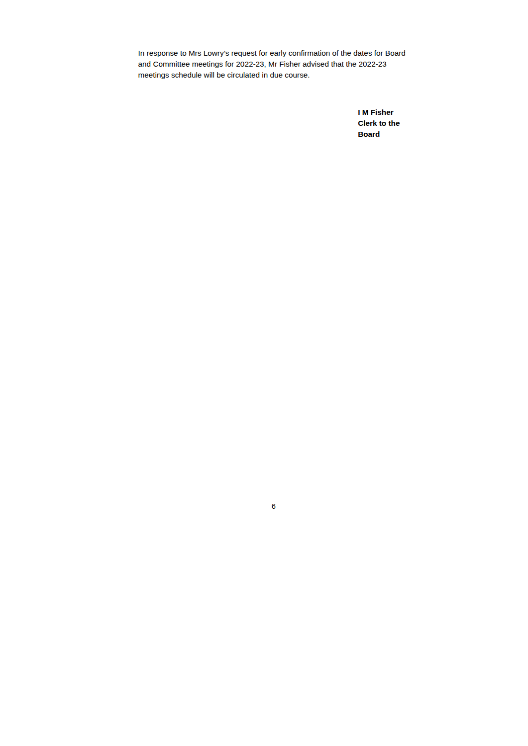In response to Mrs Lowry’s request for early confirmation of the dates for Board and Committee meetings for 2022-23, Mr Fisher advised that the 2022-23 meetings schedule will be circulated in due course.
I M Fisher
Clerk to the Board
6